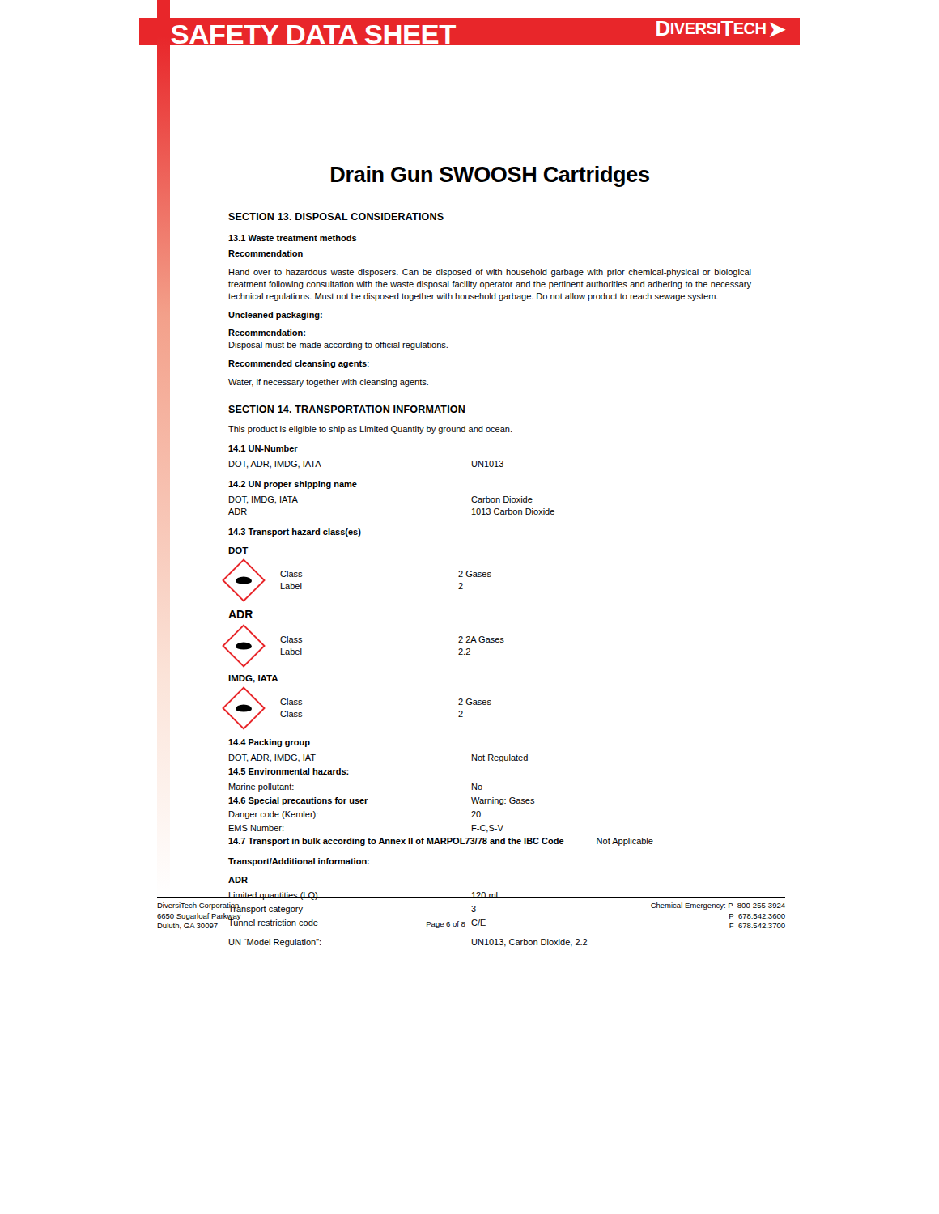SAFETY DATA SHEET
DIVERSI TECH➤
Drain Gun SWOOSH Cartridges
SECTION 13. DISPOSAL CONSIDERATIONS
13.1 Waste treatment methods
Recommendation
Hand over to hazardous waste disposers. Can be disposed of with household garbage with prior chemical-physical or biological treatment following consultation with the waste disposal facility operator and the pertinent authorities and adhering to the necessary technical regulations. Must not be disposed together with household garbage. Do not allow product to reach sewage system.
Uncleaned packaging:
Recommendation:
Disposal must be made according to official regulations.
Recommended cleansing agents:
Water, if necessary together with cleansing agents.
SECTION 14. TRANSPORTATION INFORMATION
This product is eligible to ship as Limited Quantity by ground and ocean.
14.1 UN-Number
DOT, ADR, IMDG, IATA
UN1013
14.2 UN proper shipping name
DOT, IMDG, IATA
ADR
Carbon Dioxide
1013 Carbon Dioxide
14.3 Transport hazard class(es)
DOT
Class
Label
2 Gases
2
ADR
Class
Label
2 2A Gases
2.2
IMDG, IATA
Class
Class
2 Gases
2
14.4 Packing group
DOT, ADR, IMDG, IAT
Not Regulated
14.5 Environmental hazards:
Marine pollutant:
No
14.6 Special precautions for user
Warning: Gases
Danger code (Kemler):
20
EMS Number:
F-C,S-V
14.7 Transport in bulk according to Annex II of MARPOL73/78 and the IBC Code
Not Applicable
Transport/Additional information:
ADR
Limited quantities (LQ)
120 ml
Transport category
3
Tunnel restriction code
C/E
UN “Model Regulation”:
UN1013, Carbon Dioxide, 2.2
DiversiTech Corporation
6650 Sugarloaf Parkway
Duluth, GA 30097
Page 6 of 8
Chemical Emergency: P 800-255-3924
P 678.542.3600
F 678.542.3700